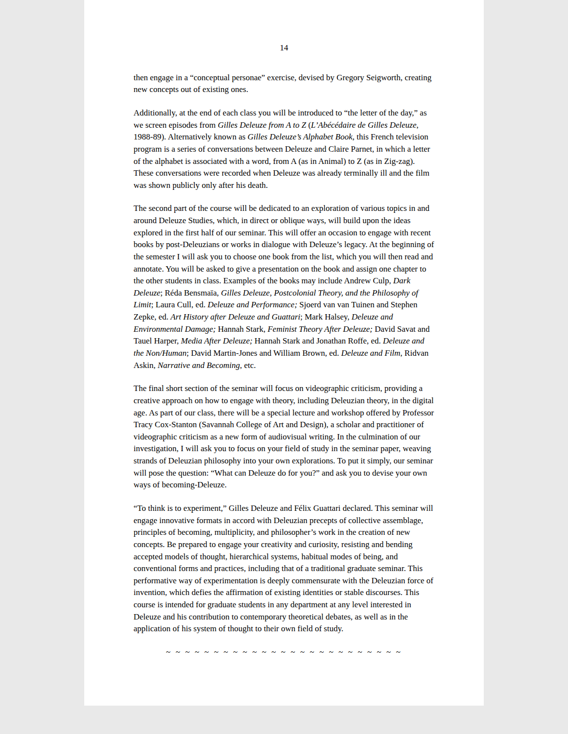14
then engage in a “conceptual personae” exercise, devised by Gregory Seigworth, creating new concepts out of existing ones.
Additionally, at the end of each class you will be introduced to “the letter of the day,” as we screen episodes from Gilles Deleuze from A to Z (L’Abécédaire de Gilles Deleuze, 1988-89). Alternatively known as Gilles Deleuze’s Alphabet Book, this French television program is a series of conversations between Deleuze and Claire Parnet, in which a letter of the alphabet is associated with a word, from A (as in Animal) to Z (as in Zig-zag). These conversations were recorded when Deleuze was already terminally ill and the film was shown publicly only after his death.
The second part of the course will be dedicated to an exploration of various topics in and around Deleuze Studies, which, in direct or oblique ways, will build upon the ideas explored in the first half of our seminar. This will offer an occasion to engage with recent books by post-Deleuzians or works in dialogue with Deleuze’s legacy. At the beginning of the semester I will ask you to choose one book from the list, which you will then read and annotate. You will be asked to give a presentation on the book and assign one chapter to the other students in class. Examples of the books may include Andrew Culp, Dark Deleuze; Réda Bensmaïa, Gilles Deleuze, Postcolonial Theory, and the Philosophy of Limit; Laura Cull, ed. Deleuze and Performance; Sjoerd van van Tuinen and Stephen Zepke, ed. Art History after Deleuze and Guattari; Mark Halsey, Deleuze and Environmental Damage; Hannah Stark, Feminist Theory After Deleuze; David Savat and Tauel Harper, Media After Deleuze; Hannah Stark and Jonathan Roffe, ed. Deleuze and the Non/Human; David Martin-Jones and William Brown, ed. Deleuze and Film, Ridvan Askin, Narrative and Becoming, etc.
The final short section of the seminar will focus on videographic criticism, providing a creative approach on how to engage with theory, including Deleuzian theory, in the digital age. As part of our class, there will be a special lecture and workshop offered by Professor Tracy Cox-Stanton (Savannah College of Art and Design), a scholar and practitioner of videographic criticism as a new form of audiovisual writing. In the culmination of our investigation, I will ask you to focus on your field of study in the seminar paper, weaving strands of Deleuzian philosophy into your own explorations. To put it simply, our seminar will pose the question: “What can Deleuze do for you?” and ask you to devise your own ways of becoming-Deleuze.
“To think is to experiment,” Gilles Deleuze and Félix Guattari declared. This seminar will engage innovative formats in accord with Deleuzian precepts of collective assemblage, principles of becoming, multiplicity, and philosopher’s work in the creation of new concepts. Be prepared to engage your creativity and curiosity, resisting and bending accepted models of thought, hierarchical systems, habitual modes of being, and conventional forms and practices, including that of a traditional graduate seminar. This performative way of experimentation is deeply commensurate with the Deleuzian force of invention, which defies the affirmation of existing identities or stable discourses. This course is intended for graduate students in any department at any level interested in Deleuze and his contribution to contemporary theoretical debates, as well as in the application of his system of thought to their own field of study.
~ ~ ~ ~ ~ ~ ~ ~ ~ ~ ~ ~ ~ ~ ~ ~ ~ ~ ~ ~ ~ ~ ~ ~ ~